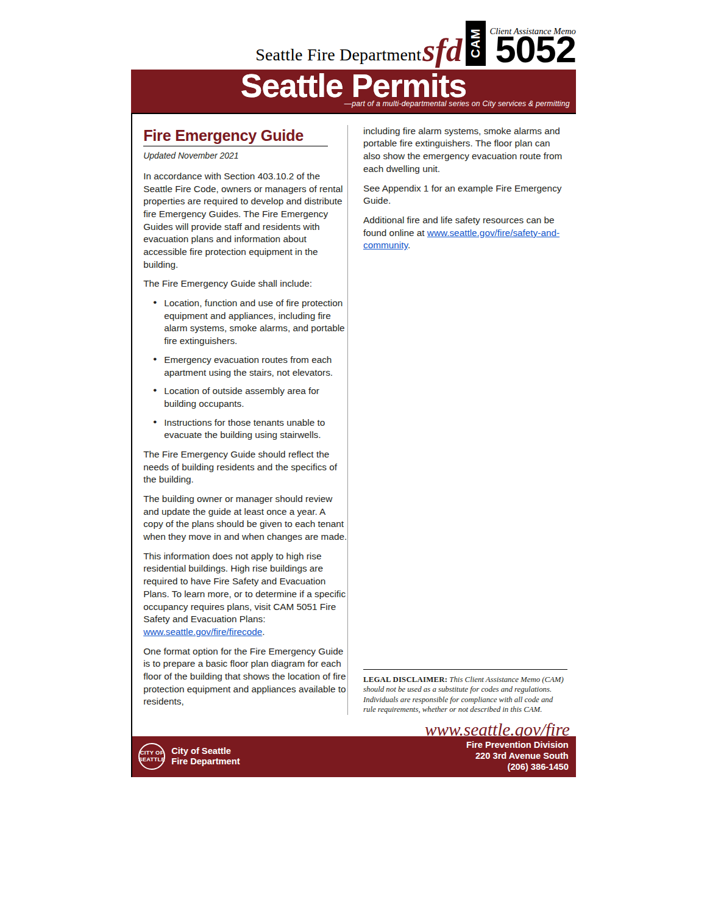Seattle Fire Department sfd
CAM
Client Assistance Memo
5052
Seattle Permits
—part of a multi-departmental series on City services & permitting
Fire Emergency Guide
Updated November 2021
In accordance with Section 403.10.2 of the Seattle Fire Code, owners or managers of rental properties are required to develop and distribute fire Emergency Guides. The Fire Emergency Guides will provide staff and residents with evacuation plans and information about accessible fire protection equipment in the building.
The Fire Emergency Guide shall include:
Location, function and use of fire protection equipment and appliances, including fire alarm systems, smoke alarms, and portable fire extinguishers.
Emergency evacuation routes from each apartment using the stairs, not elevators.
Location of outside assembly area for building occupants.
Instructions for those tenants unable to evacuate the building using stairwells.
The Fire Emergency Guide should reflect the needs of building residents and the specifics of the building.
The building owner or manager should review and update the guide at least once a year. A copy of the plans should be given to each tenant when they move in and when changes are made.
This information does not apply to high rise residential buildings. High rise buildings are required to have Fire Safety and Evacuation Plans. To learn more, or to determine if a specific occupancy requires plans, visit CAM 5051 Fire Safety and Evacuation Plans: www.seattle.gov/fire/firecode.
One format option for the Fire Emergency Guide is to prepare a basic floor plan diagram for each floor of the building that shows the location of fire protection equipment and appliances available to residents,
including fire alarm systems, smoke alarms and portable fire extinguishers. The floor plan can also show the emergency evacuation route from each dwelling unit.
See Appendix 1 for an example Fire Emergency Guide.
Additional fire and life safety resources can be found online at www.seattle.gov/fire/safety-and-community.
LEGAL DISCLAIMER: This Client Assistance Memo (CAM) should not be used as a substitute for codes and regulations. Individuals are responsible for compliance with all code and rule requirements, whether or not described in this CAM.
www.seattle.gov/fire
CITY OF
SEATTLE
City of Seattle
Fire Department
Fire Prevention Division
220 3rd Avenue South
(206) 386-1450